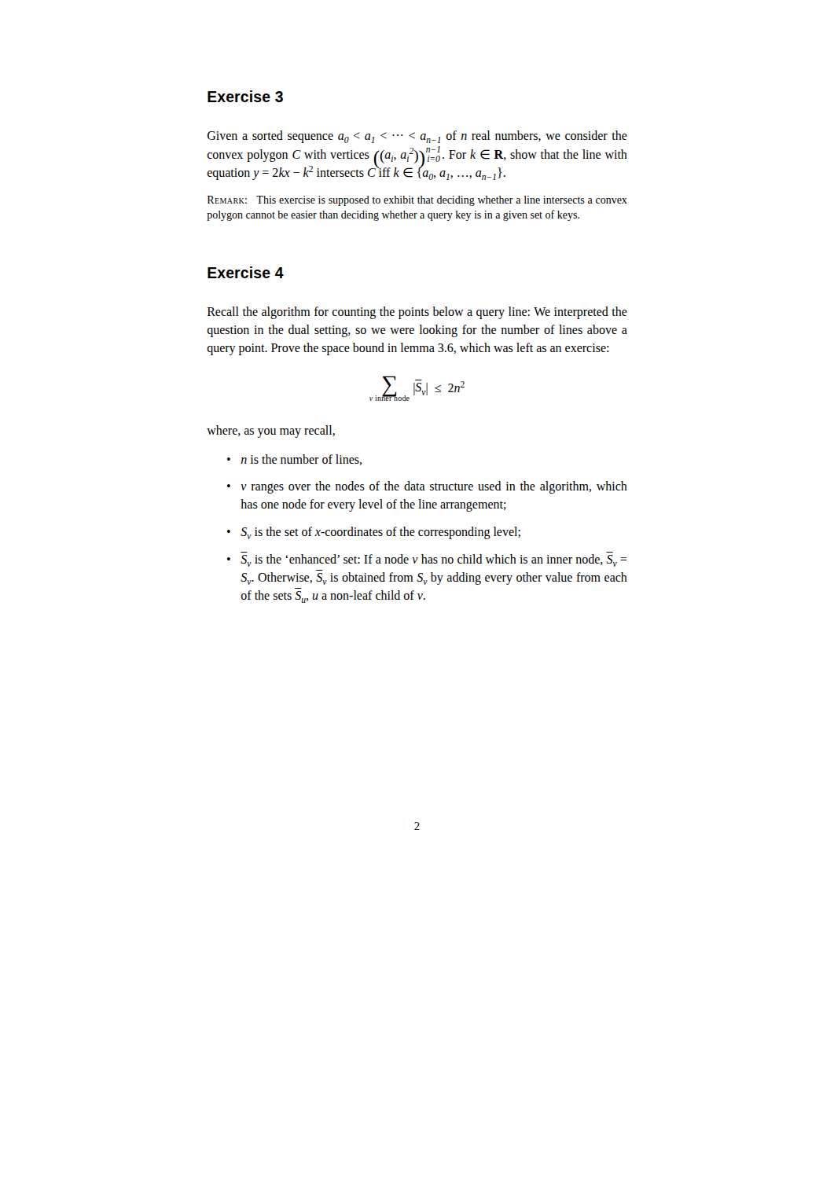Exercise 3
Given a sorted sequence a0 < a1 < ··· < an−1 of n real numbers, we consider the convex polygon C with vertices ((ai, ai2)) n−1
i=0. For k ∈ R, show that the line with equation y = 2kx − k2 intersects C iff k ∈ {a0, a1, …, an−1}.
Remark: This exercise is supposed to exhibit that deciding whether a line intersects a convex polygon cannot be easier than deciding whether a query key is in a given set of keys.
Exercise 4
Recall the algorithm for counting the points below a query line: We interpreted the question in the dual setting, so we were looking for the number of lines above a query point. Prove the space bound in lemma 3.6, which was left as an exercise:
∑ν inner node|Sν| ≤ 2n2
where, as you may recall,
n is the number of lines,
ν ranges over the nodes of the data structure used in the algorithm, which has one node for every level of the line arrangement;
Sν is the set of x-coordinates of the corresponding level;
Sν is the ‘enhanced’ set: If a node ν has no child which is an inner node, Sν = Sν. Otherwise, Sν is obtained from Sν by adding every other value from each of the sets Su, u a non-leaf child of ν.
2